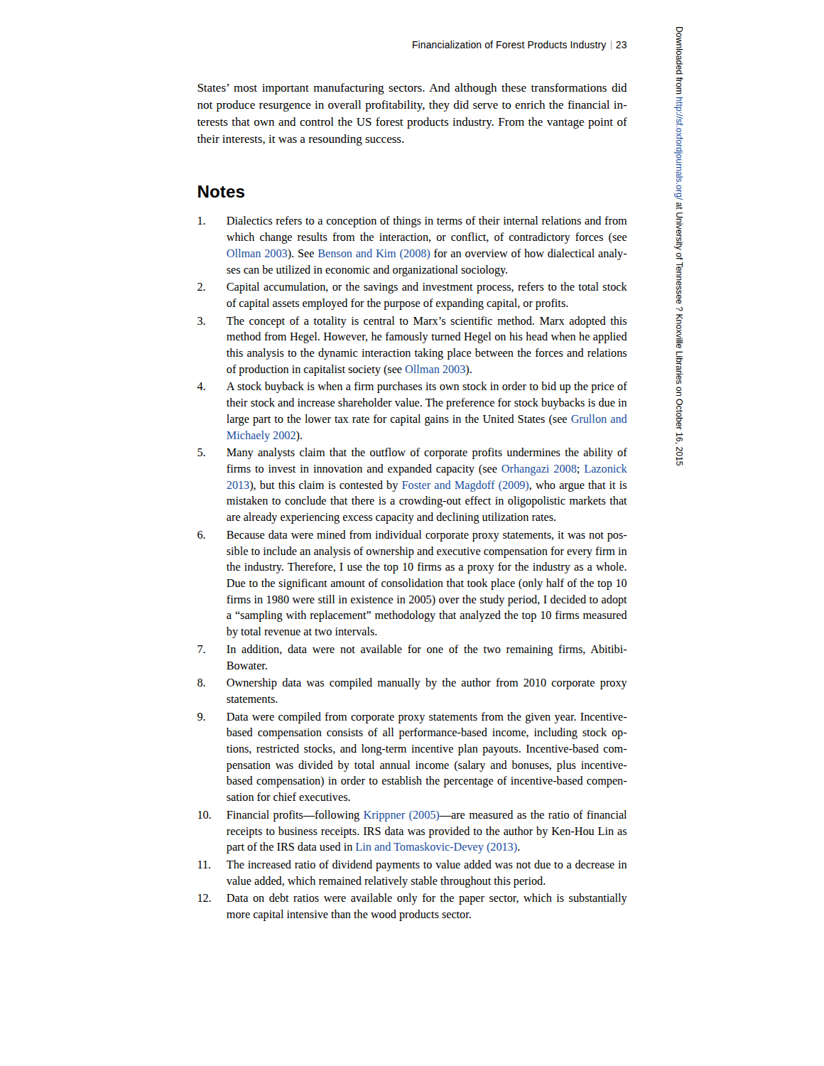Financialization of Forest Products Industry 23
States’ most important manufacturing sectors. And although these transformations did not produce resurgence in overall profitability, they did serve to enrich the financial interests that own and control the US forest products industry. From the vantage point of their interests, it was a resounding success.
Notes
Dialectics refers to a conception of things in terms of their internal relations and from which change results from the interaction, or conflict, of contradictory forces (see Ollman 2003). See Benson and Kim (2008) for an overview of how dialectical analyses can be utilized in economic and organizational sociology.
Capital accumulation, or the savings and investment process, refers to the total stock of capital assets employed for the purpose of expanding capital, or profits.
The concept of a totality is central to Marx’s scientific method. Marx adopted this method from Hegel. However, he famously turned Hegel on his head when he applied this analysis to the dynamic interaction taking place between the forces and relations of production in capitalist society (see Ollman 2003).
A stock buyback is when a firm purchases its own stock in order to bid up the price of their stock and increase shareholder value. The preference for stock buybacks is due in large part to the lower tax rate for capital gains in the United States (see Grullon and Michaely 2002).
Many analysts claim that the outflow of corporate profits undermines the ability of firms to invest in innovation and expanded capacity (see Orhangazi 2008; Lazonick 2013), but this claim is contested by Foster and Magdoff (2009), who argue that it is mistaken to conclude that there is a crowding-out effect in oligopolistic markets that are already experiencing excess capacity and declining utilization rates.
Because data were mined from individual corporate proxy statements, it was not possible to include an analysis of ownership and executive compensation for every firm in the industry. Therefore, I use the top 10 firms as a proxy for the industry as a whole. Due to the significant amount of consolidation that took place (only half of the top 10 firms in 1980 were still in existence in 2005) over the study period, I decided to adopt a “sampling with replacement” methodology that analyzed the top 10 firms measured by total revenue at two intervals.
In addition, data were not available for one of the two remaining firms, Abitibi-Bowater.
Ownership data was compiled manually by the author from 2010 corporate proxy statements.
Data were compiled from corporate proxy statements from the given year. Incentive-based compensation consists of all performance-based income, including stock options, restricted stocks, and long-term incentive plan payouts. Incentive-based compensation was divided by total annual income (salary and bonuses, plus incentive-based compensation) in order to establish the percentage of incentive-based compensation for chief executives.
Financial profits—following Krippner (2005)—are measured as the ratio of financial receipts to business receipts. IRS data was provided to the author by Ken-Hou Lin as part of the IRS data used in Lin and Tomaskovic-Devey (2013).
The increased ratio of dividend payments to value added was not due to a decrease in value added, which remained relatively stable throughout this period.
Data on debt ratios were available only for the paper sector, which is substantially more capital intensive than the wood products sector.
Downloaded from http://sf.oxfordjournals.org/ at University of Tennessee ? Knoxville Libraries on October 16, 2015